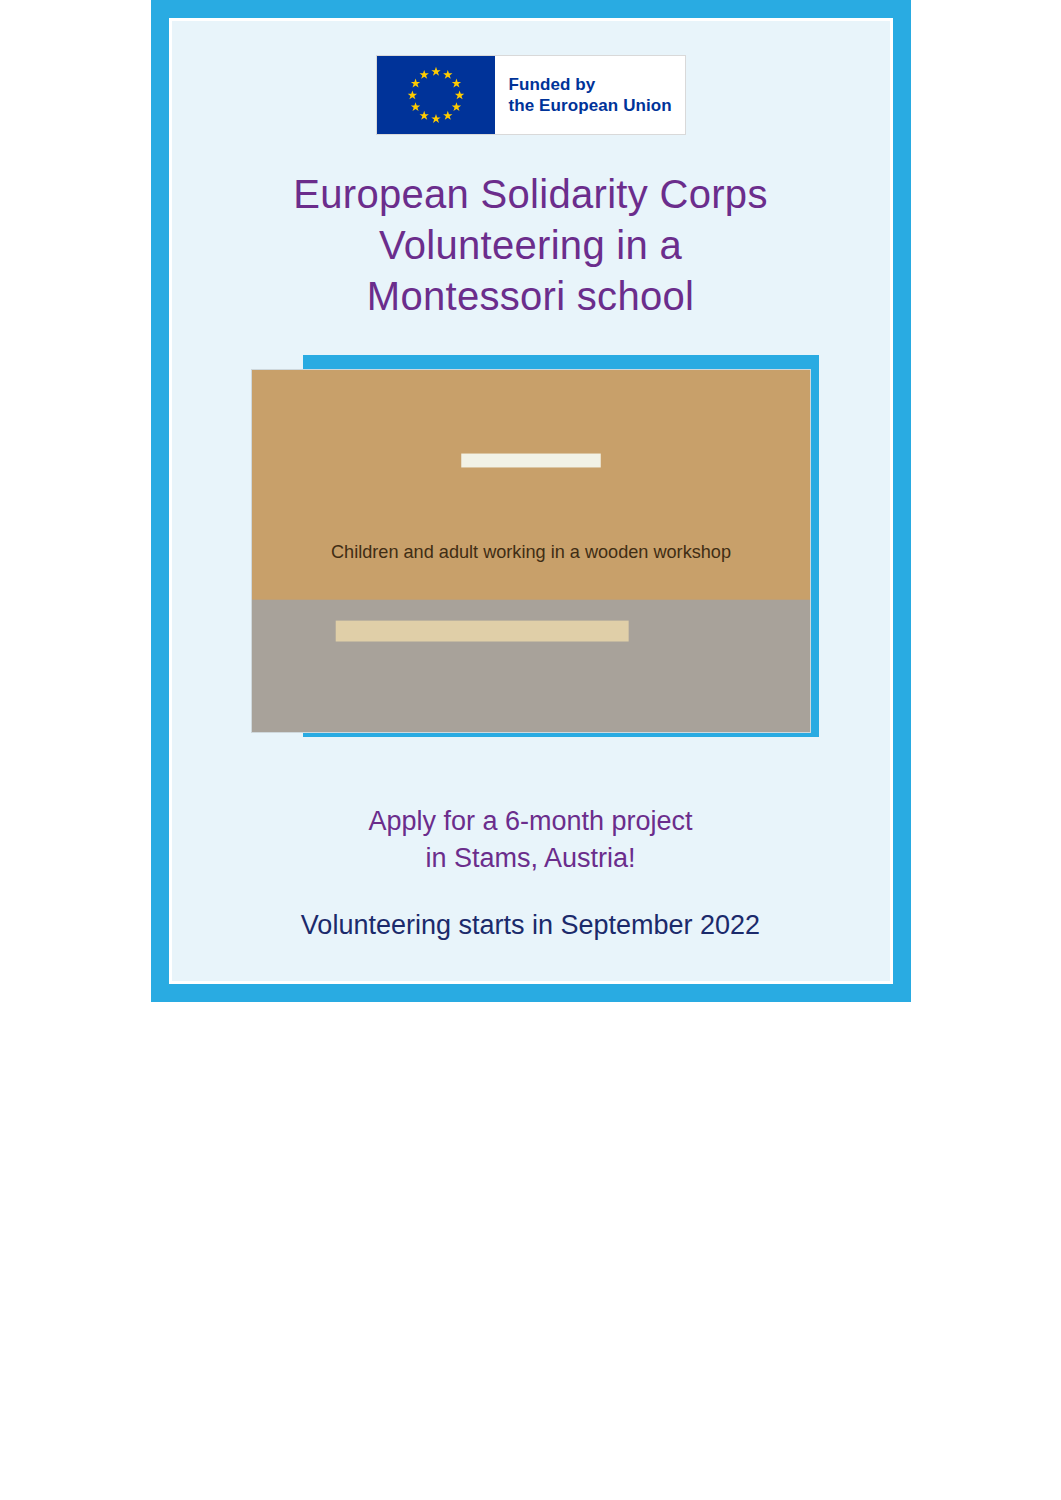Funded by the European Union
European Solidarity Corps
Volunteering in a
Montessori school
Apply for a 6-month project
in Stams, Austria!
Volunteering starts in September 2022